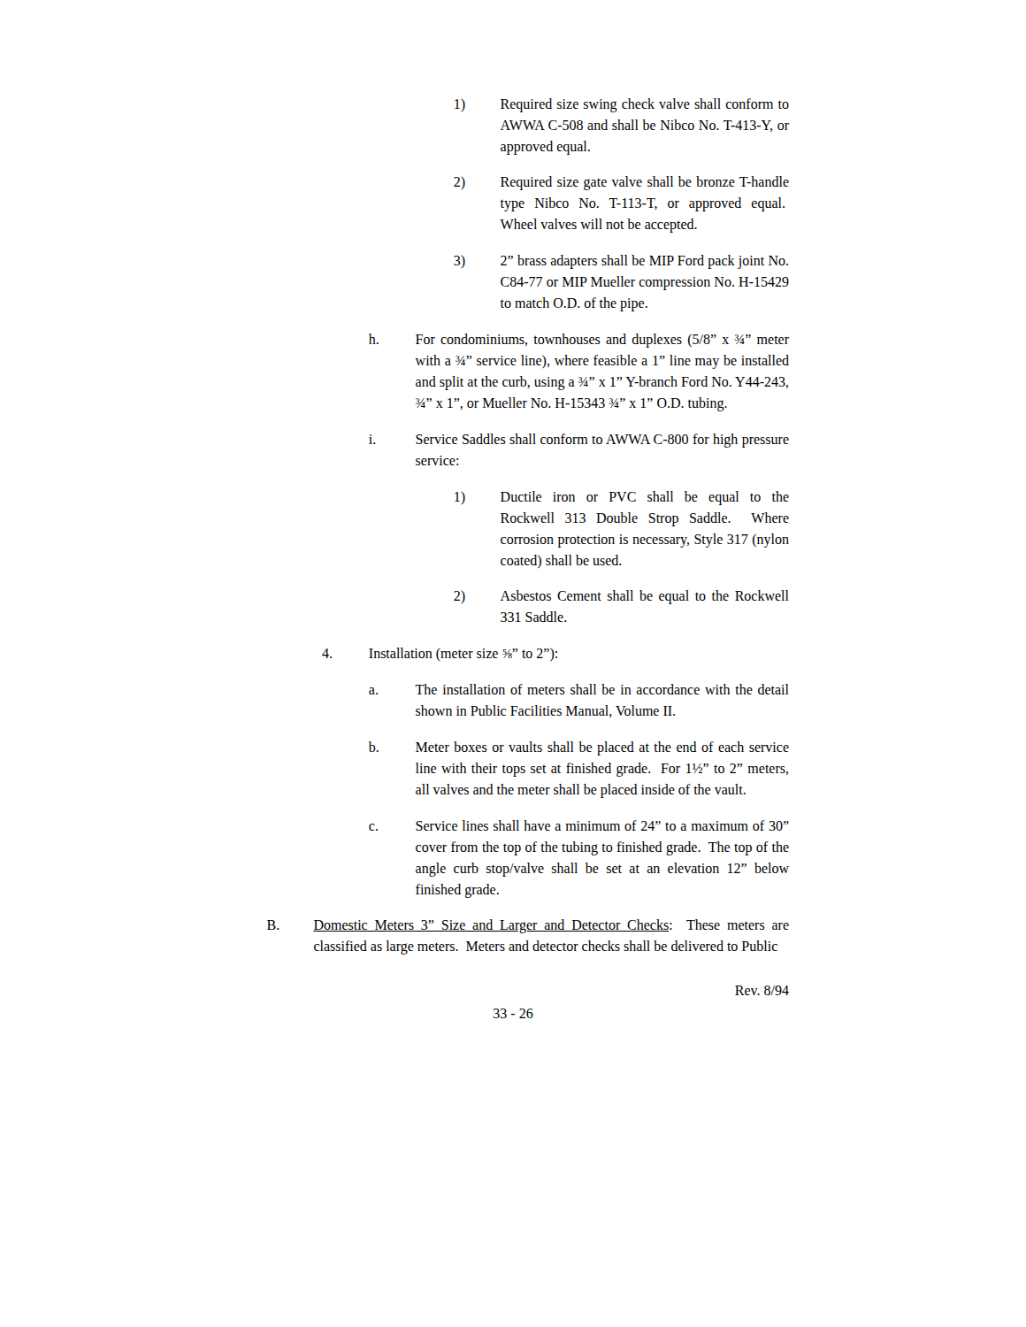1)
Required size swing check valve shall conform to AWWA C-508 and shall be Nibco No. T-413-Y, or approved equal.
2)
Required size gate valve shall be bronze T-handle type Nibco No. T-113-T, or approved equal. Wheel valves will not be accepted.
3)
2” brass adapters shall be MIP Ford pack joint No. C84-77 or MIP Mueller compression No. H-15429 to match O.D. of the pipe.
h.
For condominiums, townhouses and duplexes (5/8” x ¾” meter with a ¾” service line), where feasible a 1” line may be installed and split at the curb, using a ¾” x 1” Y-branch Ford No. Y44-243, ¾” x 1”, or Mueller No. H-15343 ¾” x 1” O.D. tubing.
i.
Service Saddles shall conform to AWWA C-800 for high pressure service:
1)
Ductile iron or PVC shall be equal to the Rockwell 313 Double Strop Saddle. Where corrosion protection is necessary, Style 317 (nylon coated) shall be used.
2)
Asbestos Cement shall be equal to the Rockwell 331 Saddle.
4.
Installation (meter size ⅝” to 2”):
a.
The installation of meters shall be in accordance with the detail shown in Public Facilities Manual, Volume II.
b.
Meter boxes or vaults shall be placed at the end of each service line with their tops set at finished grade. For 1½” to 2” meters, all valves and the meter shall be placed inside of the vault.
c.
Service lines shall have a minimum of 24” to a maximum of 30” cover from the top of the tubing to finished grade. The top of the angle curb stop/valve shall be set at an elevation 12” below finished grade.
B.
Domestic Meters 3” Size and Larger and Detector Checks: These meters are classified as large meters. Meters and detector checks shall be delivered to Public
Rev. 8/94
33 - 26